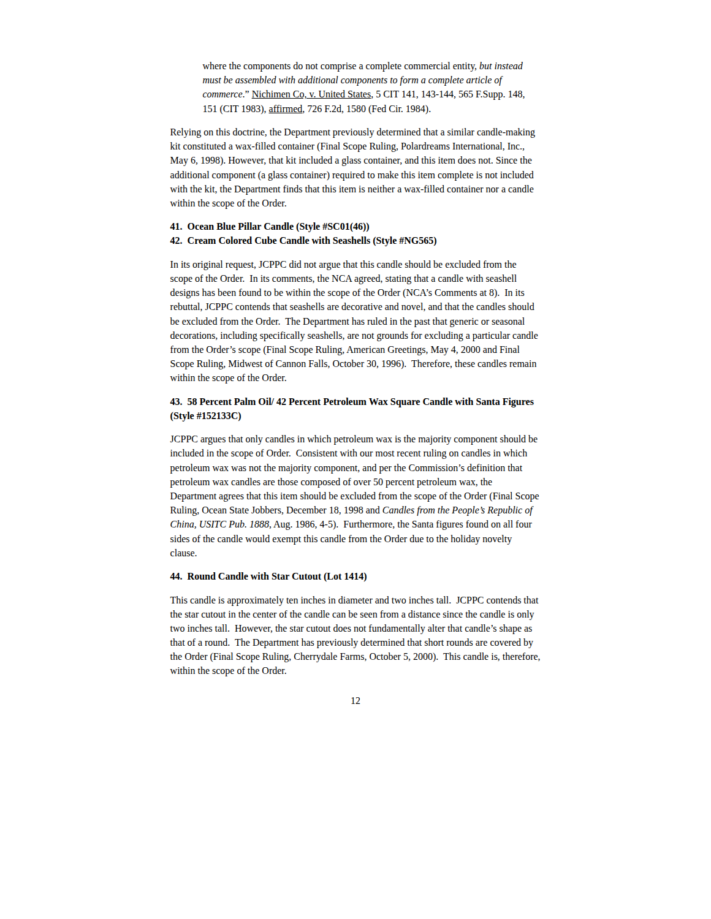where the components do not comprise a complete commercial entity, but instead must be assembled with additional components to form a complete article of commerce.” Nichimen Co, v. United States, 5 CIT 141, 143-144, 565 F.Supp. 148, 151 (CIT 1983), affirmed, 726 F.2d, 1580 (Fed Cir. 1984).
Relying on this doctrine, the Department previously determined that a similar candle-making kit constituted a wax-filled container (Final Scope Ruling, Polardreams International, Inc., May 6, 1998). However, that kit included a glass container, and this item does not. Since the additional component (a glass container) required to make this item complete is not included with the kit, the Department finds that this item is neither a wax-filled container nor a candle within the scope of the Order.
41. Ocean Blue Pillar Candle (Style #SC01(46))
42. Cream Colored Cube Candle with Seashells (Style #NG565)
In its original request, JCPPC did not argue that this candle should be excluded from the scope of the Order. In its comments, the NCA agreed, stating that a candle with seashell designs has been found to be within the scope of the Order (NCA’s Comments at 8). In its rebuttal, JCPPC contends that seashells are decorative and novel, and that the candles should be excluded from the Order. The Department has ruled in the past that generic or seasonal decorations, including specifically seashells, are not grounds for excluding a particular candle from the Order’s scope (Final Scope Ruling, American Greetings, May 4, 2000 and Final Scope Ruling, Midwest of Cannon Falls, October 30, 1996). Therefore, these candles remain within the scope of the Order.
43. 58 Percent Palm Oil/ 42 Percent Petroleum Wax Square Candle with Santa Figures (Style #152133C)
JCPPC argues that only candles in which petroleum wax is the majority component should be included in the scope of Order. Consistent with our most recent ruling on candles in which petroleum wax was not the majority component, and per the Commission’s definition that petroleum wax candles are those composed of over 50 percent petroleum wax, the Department agrees that this item should be excluded from the scope of the Order (Final Scope Ruling, Ocean State Jobbers, December 18, 1998 and Candles from the People’s Republic of China, USITC Pub. 1888, Aug. 1986, 4-5). Furthermore, the Santa figures found on all four sides of the candle would exempt this candle from the Order due to the holiday novelty clause.
44. Round Candle with Star Cutout (Lot 1414)
This candle is approximately ten inches in diameter and two inches tall. JCPPC contends that the star cutout in the center of the candle can be seen from a distance since the candle is only two inches tall. However, the star cutout does not fundamentally alter that candle’s shape as that of a round. The Department has previously determined that short rounds are covered by the Order (Final Scope Ruling, Cherrydale Farms, October 5, 2000). This candle is, therefore, within the scope of the Order.
12